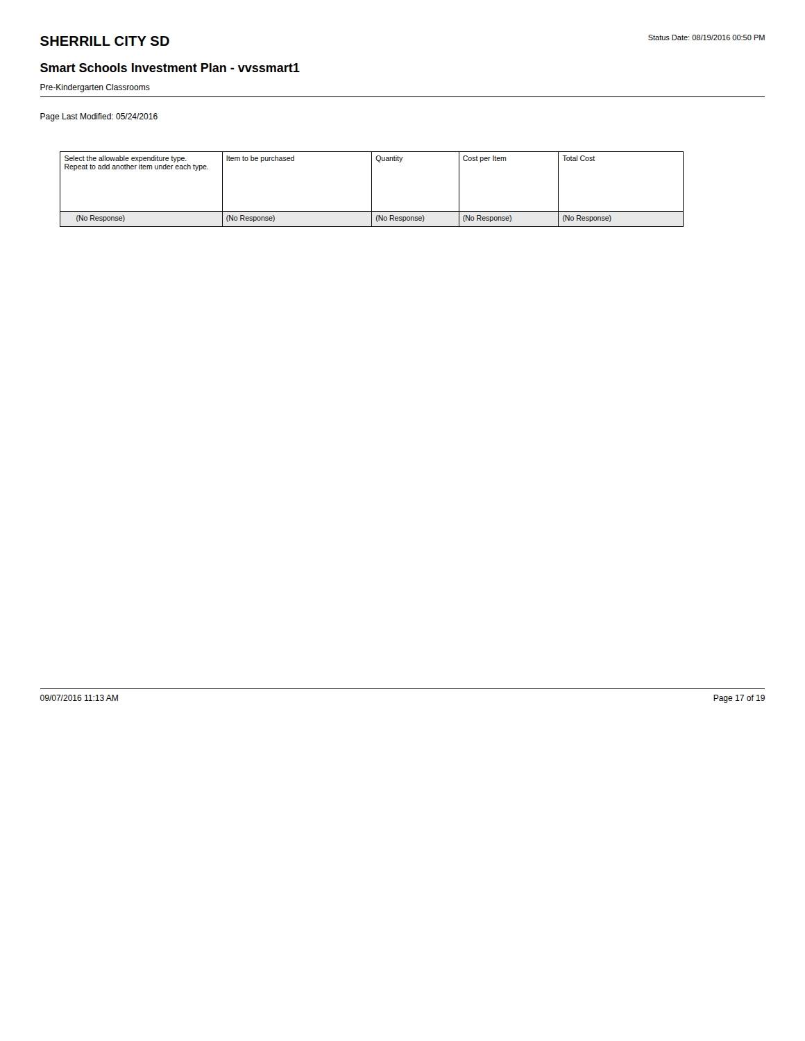Status Date: 08/19/2016 00:50 PM
SHERRILL CITY SD
Smart Schools Investment Plan - vvssmart1
Pre-Kindergarten Classrooms
Page Last Modified: 05/24/2016
| Select the allowable expenditure type. Repeat to add another item under each type. | Item to be purchased | Quantity | Cost per Item | Total Cost |
| --- | --- | --- | --- | --- |
| (No Response) | (No Response) | (No Response) | (No Response) | (No Response) |
09/07/2016 11:13 AM Page 17 of 19